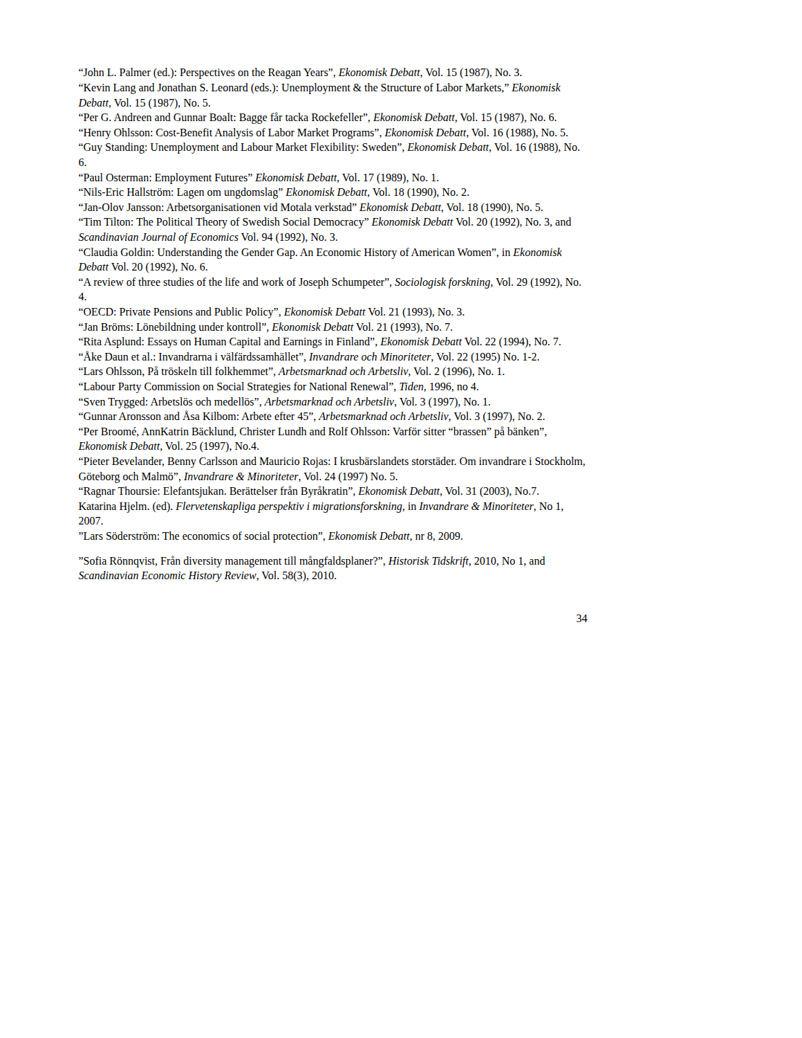“John L. Palmer (ed.): Perspectives on the Reagan Years”, Ekonomisk Debatt, Vol. 15 (1987), No. 3.
“Kevin Lang and Jonathan S. Leonard (eds.): Unemployment & the Structure of Labor Markets,” Ekonomisk Debatt, Vol. 15 (1987), No. 5.
“Per G. Andreen and Gunnar Boalt: Bagge får tacka Rockefeller”, Ekonomisk Debatt, Vol. 15 (1987), No. 6.
“Henry Ohlsson: Cost-Benefit Analysis of Labor Market Programs”, Ekonomisk Debatt, Vol. 16 (1988), No. 5.
“Guy Standing: Unemployment and Labour Market Flexibility: Sweden”, Ekonomisk Debatt, Vol. 16 (1988), No. 6.
“Paul Osterman: Employment Futures” Ekonomisk Debatt, Vol. 17 (1989), No. 1.
“Nils-Eric Hallström: Lagen om ungdomslag” Ekonomisk Debatt, Vol. 18 (1990), No. 2.
“Jan-Olov Jansson: Arbetsorganisationen vid Motala verkstad” Ekonomisk Debatt, Vol. 18 (1990), No. 5.
“Tim Tilton: The Political Theory of Swedish Social Democracy” Ekonomisk Debatt Vol. 20 (1992), No. 3, and Scandinavian Journal of Economics Vol. 94 (1992), No. 3.
“Claudia Goldin: Understanding the Gender Gap. An Economic History of American Women”, in Ekonomisk Debatt Vol. 20 (1992), No. 6.
“A review of three studies of the life and work of Joseph Schumpeter”, Sociologisk forskning, Vol. 29 (1992), No. 4.
“OECD: Private Pensions and Public Policy”, Ekonomisk Debatt Vol. 21 (1993), No. 3.
“Jan Bröms: Lönebildning under kontroll”, Ekonomisk Debatt Vol. 21 (1993), No. 7.
“Rita Asplund: Essays on Human Capital and Earnings in Finland”, Ekonomisk Debatt Vol. 22 (1994), No. 7.
“Åke Daun et al.: Invandrarna i välfärdssamhället”, Invandrare och Minoriteter, Vol. 22 (1995) No. 1-2.
“Lars Ohlsson, På tröskeln till folkhemmet”, Arbetsmarknad och Arbetsliv, Vol. 2 (1996), No. 1.
“Labour Party Commission on Social Strategies for National Renewal”, Tiden, 1996, no 4.
“Sven Trygged: Arbetslös och medellös”, Arbetsmarknad och Arbetsliv, Vol. 3 (1997), No. 1.
“Gunnar Aronsson and Åsa Kilbom: Arbete efter 45”, Arbetsmarknad och Arbetsliv, Vol. 3 (1997), No. 2.
“Per Broomé, AnnKatrin Bäcklund, Christer Lundh and Rolf Ohlsson: Varför sitter “brassen” på bänken”, Ekonomisk Debatt, Vol. 25 (1997), No.4.
“Pieter Bevelander, Benny Carlsson and Mauricio Rojas: I krusbärslandets storstäder. Om invandrare i Stockholm, Göteborg och Malmö”, Invandrare & Minoriteter, Vol. 24 (1997) No. 5.
“Ragnar Thoursie: Elefantsjukan. Berättelser från Byråkratin”, Ekonomisk Debatt, Vol. 31 (2003), No.7.
Katarina Hjelm. (ed). Flervetenskapliga perspektiv i migrationsforskning, in Invandrare & Minoriteter, No 1, 2007.
”Lars Söderström: The economics of social protection”, Ekonomisk Debatt, nr 8, 2009.
”Sofia Rönnqvist, Från diversity management till mångfaldsplaner?”, Historisk Tidskrift, 2010, No 1, and Scandinavian Economic History Review, Vol. 58(3), 2010.
34